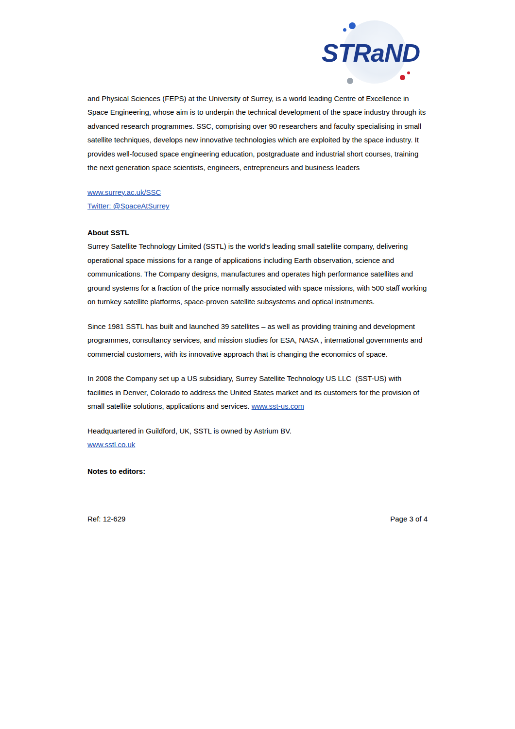STRa ND
and Physical Sciences (FEPS) at the University of Surrey, is a world leading Centre of Excellence in Space Engineering, whose aim is to underpin the technical development of the space industry through its advanced research programmes. SSC, comprising over 90 researchers and faculty specialising in small satellite techniques, develops new innovative technologies which are exploited by the space industry. It provides well-focused space engineering education, postgraduate and industrial short courses, training the next generation space scientists, engineers, entrepreneurs and business leaders
www.surrey.ac.uk/SSC
Twitter: @SpaceAtSurrey
About SSTL
Surrey Satellite Technology Limited (SSTL) is the world's leading small satellite company, delivering operational space missions for a range of applications including Earth observation, science and communications. The Company designs, manufactures and operates high performance satellites and ground systems for a fraction of the price normally associated with space missions, with 500 staff working on turnkey satellite platforms, space-proven satellite subsystems and optical instruments.
Since 1981 SSTL has built and launched 39 satellites – as well as providing training and development programmes, consultancy services, and mission studies for ESA, NASA , international governments and commercial customers, with its innovative approach that is changing the economics of space.
In 2008 the Company set up a US subsidiary, Surrey Satellite Technology US LLC (SST-US) with facilities in Denver, Colorado to address the United States market and its customers for the provision of small satellite solutions, applications and services. www.sst-us.com
Headquartered in Guildford, UK, SSTL is owned by Astrium BV.
www.sstl.co.uk
Notes to editors:
Ref: 12-629 Page 3 of 4